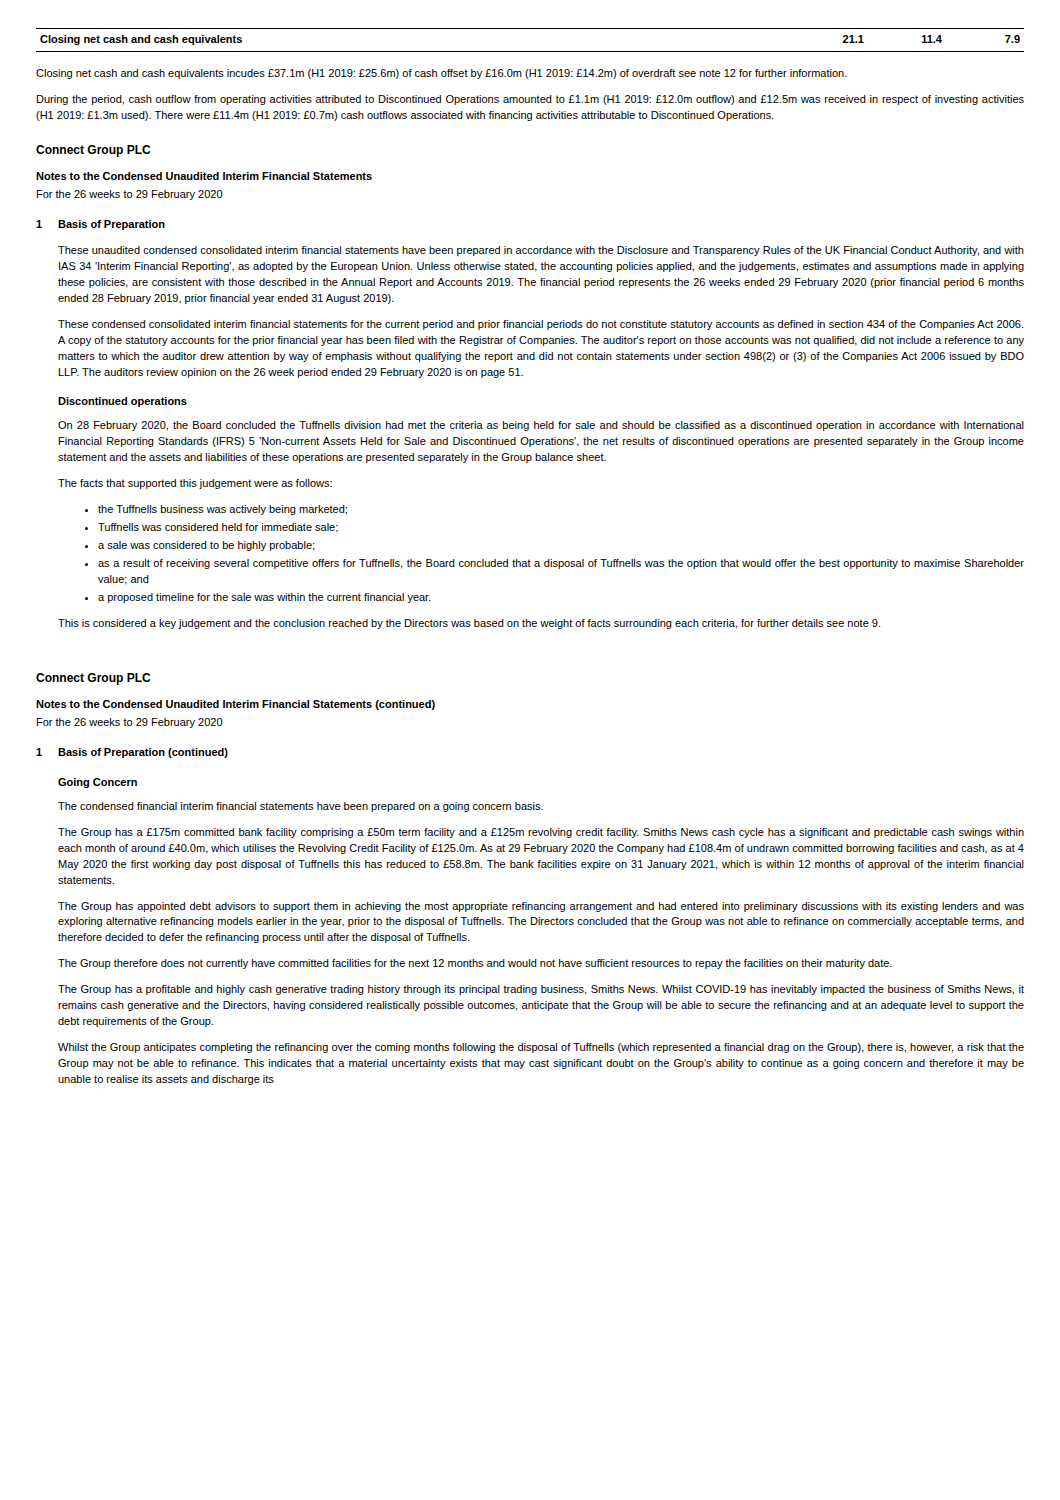| Closing net cash and cash equivalents | 21.1 | 11.4 | 7.9 |
Closing net cash and cash equivalents incudes £37.1m (H1 2019: £25.6m) of cash offset by £16.0m (H1 2019: £14.2m) of overdraft see note 12 for further information.
During the period, cash outflow from operating activities attributed to Discontinued Operations amounted to £1.1m (H1 2019: £12.0m outflow) and £12.5m was received in respect of investing activities (H1 2019: £1.3m used). There were £11.4m (H1 2019: £0.7m) cash outflows associated with financing activities attributable to Discontinued Operations.
Connect Group PLC
Notes to the Condensed Unaudited Interim Financial Statements
For the 26 weeks to 29 February 2020
1 Basis of Preparation
These unaudited condensed consolidated interim financial statements have been prepared in accordance with the Disclosure and Transparency Rules of the UK Financial Conduct Authority, and with IAS 34 'Interim Financial Reporting', as adopted by the European Union. Unless otherwise stated, the accounting policies applied, and the judgements, estimates and assumptions made in applying these policies, are consistent with those described in the Annual Report and Accounts 2019. The financial period represents the 26 weeks ended 29 February 2020 (prior financial period 6 months ended 28 February 2019, prior financial year ended 31 August 2019).
These condensed consolidated interim financial statements for the current period and prior financial periods do not constitute statutory accounts as defined in section 434 of the Companies Act 2006. A copy of the statutory accounts for the prior financial year has been filed with the Registrar of Companies. The auditor's report on those accounts was not qualified, did not include a reference to any matters to which the auditor drew attention by way of emphasis without qualifying the report and did not contain statements under section 498(2) or (3) of the Companies Act 2006 issued by BDO LLP. The auditors review opinion on the 26 week period ended 29 February 2020 is on page 51.
Discontinued operations
On 28 February 2020, the Board concluded the Tuffnells division had met the criteria as being held for sale and should be classified as a discontinued operation in accordance with International Financial Reporting Standards (IFRS) 5 'Non-current Assets Held for Sale and Discontinued Operations', the net results of discontinued operations are presented separately in the Group income statement and the assets and liabilities of these operations are presented separately in the Group balance sheet.
The facts that supported this judgement were as follows:
the Tuffnells business was actively being marketed;
Tuffnells was considered held for immediate sale;
a sale was considered to be highly probable;
as a result of receiving several competitive offers for Tuffnells, the Board concluded that a disposal of Tuffnells was the option that would offer the best opportunity to maximise Shareholder value; and
a proposed timeline for the sale was within the current financial year.
This is considered a key judgement and the conclusion reached by the Directors was based on the weight of facts surrounding each criteria, for further details see note 9.
Connect Group PLC
Notes to the Condensed Unaudited Interim Financial Statements (continued)
For the 26 weeks to 29 February 2020
1 Basis of Preparation (continued)
Going Concern
The condensed financial interim financial statements have been prepared on a going concern basis.
The Group has a £175m committed bank facility comprising a £50m term facility and a £125m revolving credit facility. Smiths News cash cycle has a significant and predictable cash swings within each month of around £40.0m, which utilises the Revolving Credit Facility of £125.0m. As at 29 February 2020 the Company had £108.4m of undrawn committed borrowing facilities and cash, as at 4 May 2020 the first working day post disposal of Tuffnells this has reduced to £58.8m. The bank facilities expire on 31 January 2021, which is within 12 months of approval of the interim financial statements.
The Group has appointed debt advisors to support them in achieving the most appropriate refinancing arrangement and had entered into preliminary discussions with its existing lenders and was exploring alternative refinancing models earlier in the year, prior to the disposal of Tuffnells. The Directors concluded that the Group was not able to refinance on commercially acceptable terms, and therefore decided to defer the refinancing process until after the disposal of Tuffnells.
The Group therefore does not currently have committed facilities for the next 12 months and would not have sufficient resources to repay the facilities on their maturity date.
The Group has a profitable and highly cash generative trading history through its principal trading business, Smiths News. Whilst COVID-19 has inevitably impacted the business of Smiths News, it remains cash generative and the Directors, having considered realistically possible outcomes, anticipate that the Group will be able to secure the refinancing and at an adequate level to support the debt requirements of the Group.
Whilst the Group anticipates completing the refinancing over the coming months following the disposal of Tuffnells (which represented a financial drag on the Group), there is, however, a risk that the Group may not be able to refinance. This indicates that a material uncertainty exists that may cast significant doubt on the Group's ability to continue as a going concern and therefore it may be unable to realise its assets and discharge its